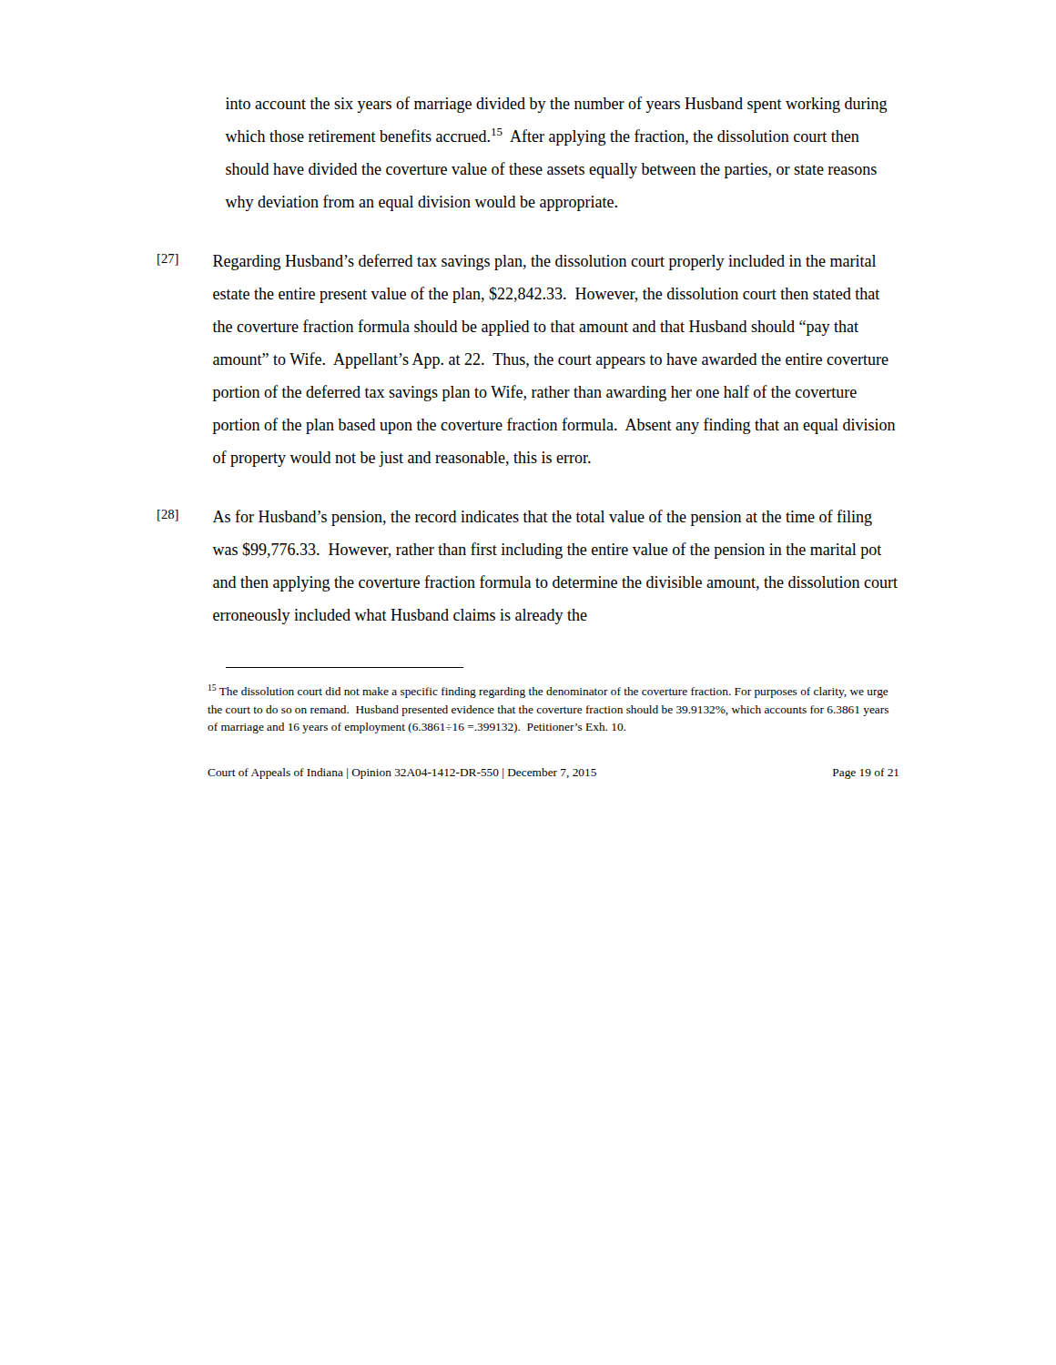into account the six years of marriage divided by the number of years Husband spent working during which those retirement benefits accrued.15 After applying the fraction, the dissolution court then should have divided the coverture value of these assets equally between the parties, or state reasons why deviation from an equal division would be appropriate.
[27]
Regarding Husband’s deferred tax savings plan, the dissolution court properly included in the marital estate the entire present value of the plan, $22,842.33. However, the dissolution court then stated that the coverture fraction formula should be applied to that amount and that Husband should “pay that amount” to Wife. Appellant’s App. at 22. Thus, the court appears to have awarded the entire coverture portion of the deferred tax savings plan to Wife, rather than awarding her one half of the coverture portion of the plan based upon the coverture fraction formula. Absent any finding that an equal division of property would not be just and reasonable, this is error.
[28]
As for Husband’s pension, the record indicates that the total value of the pension at the time of filing was $99,776.33. However, rather than first including the entire value of the pension in the marital pot and then applying the coverture fraction formula to determine the divisible amount, the dissolution court erroneously included what Husband claims is already the
15 The dissolution court did not make a specific finding regarding the denominator of the coverture fraction. For purposes of clarity, we urge the court to do so on remand. Husband presented evidence that the coverture fraction should be 39.9132%, which accounts for 6.3861 years of marriage and 16 years of employment (6.3861÷16 =.399132). Petitioner’s Exh. 10.
Court of Appeals of Indiana | Opinion 32A04-1412-DR-550 | December 7, 2015
Page 19 of 21